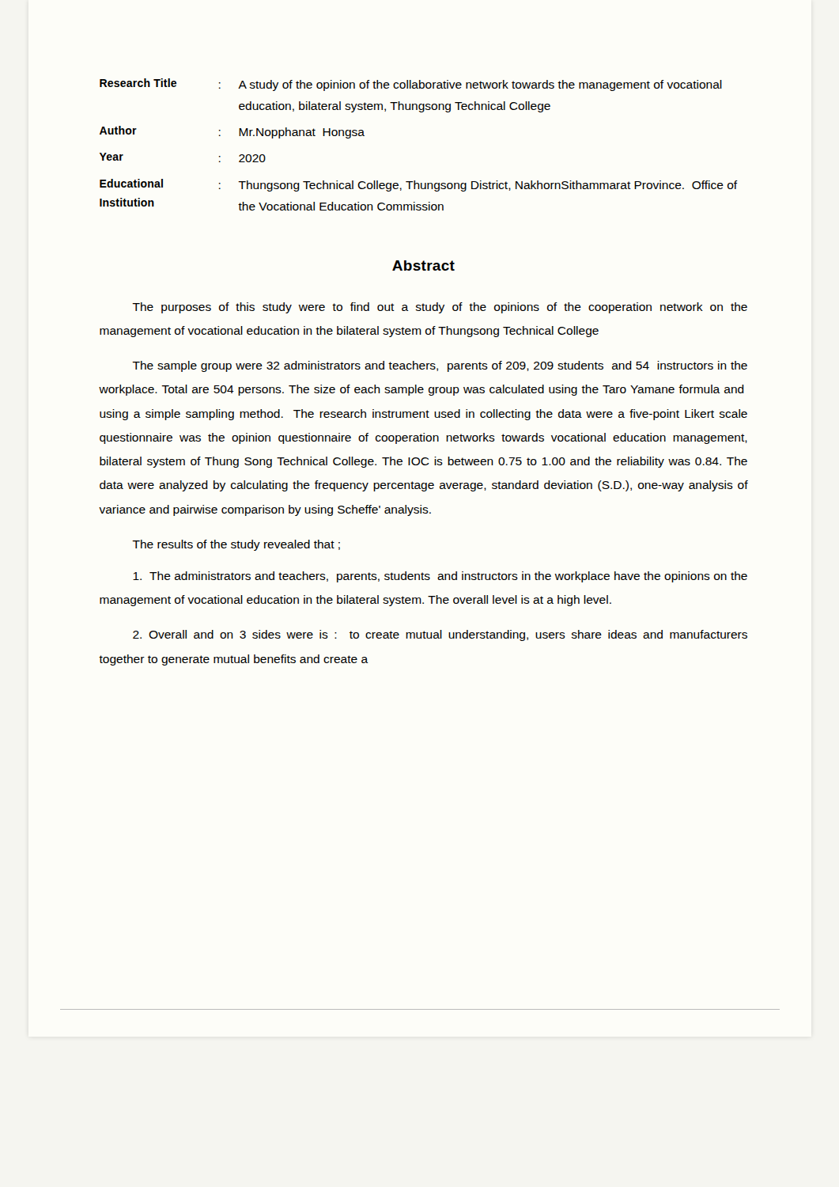| Research Title | : | A study of the opinion of the collaborative network towards the management of vocational education, bilateral system, Thungsong Technical College |
| Author | : | Mr.Nopphanat Hongsa |
| Year | : | 2020 |
| Educational Institution | : | Thungsong Technical College, Thungsong District, NakhornSithammarat Province. Office of the Vocational Education Commission |
Abstract
The purposes of this study were to find out a study of the opinions of the cooperation network on the management of vocational education in the bilateral system of Thungsong Technical College
The sample group were 32 administrators and teachers, parents of 209, 209 students and 54 instructors in the workplace. Total are 504 persons. The size of each sample group was calculated using the Taro Yamane formula and using a simple sampling method. The research instrument used in collecting the data were a five-point Likert scale questionnaire was the opinion questionnaire of cooperation networks towards vocational education management, bilateral system of Thung Song Technical College. The IOC is between 0.75 to 1.00 and the reliability was 0.84. The data were analyzed by calculating the frequency percentage average, standard deviation (S.D.), one-way analysis of variance and pairwise comparison by using Scheffe' analysis.
The results of the study revealed that ;
1. The administrators and teachers, parents, students and instructors in the workplace have the opinions on the management of vocational education in the bilateral system. The overall level is at a high level.
2. Overall and on 3 sides were is : to create mutual understanding, users share ideas and manufacturers together to generate mutual benefits and create a